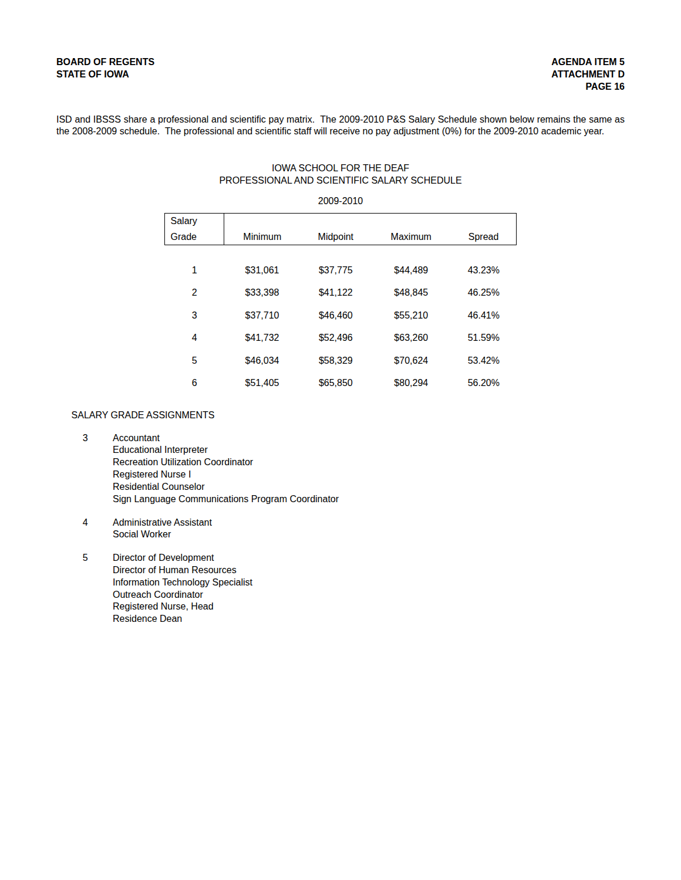BOARD OF REGENTS
STATE OF IOWA
AGENDA ITEM 5
ATTACHMENT D
PAGE 16
ISD and IBSSS share a professional and scientific pay matrix. The 2009-2010 P&S Salary Schedule shown below remains the same as the 2008-2009 schedule. The professional and scientific staff will receive no pay adjustment (0%) for the 2009-2010 academic year.
IOWA SCHOOL FOR THE DEAF
PROFESSIONAL AND SCIENTIFIC SALARY SCHEDULE
2009-2010
| Salary | | | | |
| --- | --- | --- | --- | --- |
| Grade | Minimum | Midpoint | Maximum | Spread |
| 1 | $31,061 | $37,775 | $44,489 | 43.23% |
| 2 | $33,398 | $41,122 | $48,845 | 46.25% |
| 3 | $37,710 | $46,460 | $55,210 | 46.41% |
| 4 | $41,732 | $52,496 | $63,260 | 51.59% |
| 5 | $46,034 | $58,329 | $70,624 | 53.42% |
| 6 | $51,405 | $65,850 | $80,294 | 56.20% |
SALARY GRADE ASSIGNMENTS
3
Accountant
Educational Interpreter
Recreation Utilization Coordinator
Registered Nurse I
Residential Counselor
Sign Language Communications Program Coordinator
4
Administrative Assistant
Social Worker
5
Director of Development
Director of Human Resources
Information Technology Specialist
Outreach Coordinator
Registered Nurse, Head
Residence Dean